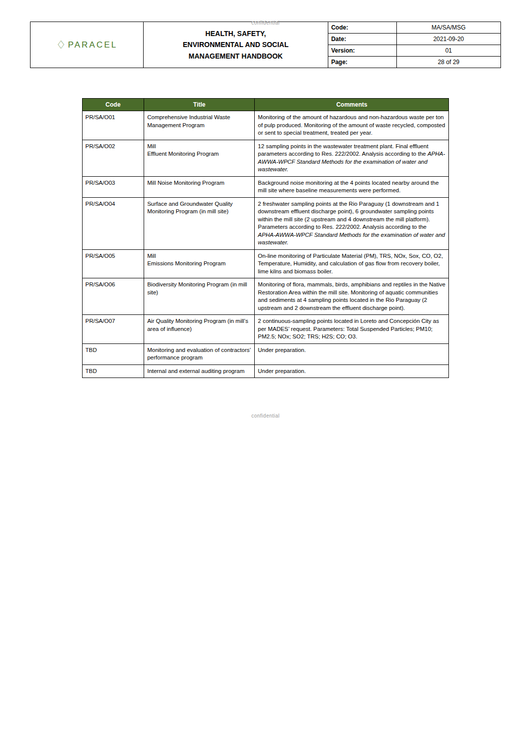confidential
| ♢ PARACEL | HEALTH, SAFETY, ENVIRONMENTAL AND SOCIAL MANAGEMENT HANDBOOK | Code: | MA/SA/MSG |
| Date: | 2021-09-20 |
| Version: | 01 |
| Page: | 28 of 29 |
| Code | Title | Comments |
| --- | --- | --- |
| PR/SA/O01 | Comprehensive Industrial Waste Management Program | Monitoring of the amount of hazardous and non-hazardous waste per ton of pulp produced. Monitoring of the amount of waste recycled, composted or sent to special treatment, treated per year. |
| PR/SA/O02 | Mill Effluent Monitoring Program | 12 sampling points in the wastewater treatment plant. Final effluent parameters according to Res. 222/2002. Analysis according to the APHA-AWWA-WPCF Standard Methods for the examination of water and wastewater. |
| PR/SA/O03 | Mill Noise Monitoring Program | Background noise monitoring at the 4 points located nearby around the mill site where baseline measurements were performed. |
| PR/SA/O04 | Surface and Groundwater Quality Monitoring Program (in mill site) | 2 freshwater sampling points at the Rio Paraguay (1 downstream and 1 downstream effluent discharge point), 6 groundwater sampling points within the mill site (2 upstream and 4 downstream the mill platform). Parameters according to Res. 222/2002. Analysis according to the APHA-AWWA-WPCF Standard Methods for the examination of water and wastewater. |
| PR/SA/O05 | Mill Emissions Monitoring Program | On-line monitoring of Particulate Material (PM), TRS, NOx, Sox, CO, O2, Temperature, Humidity, and calculation of gas flow from recovery boiler, lime kilns and biomass boiler. |
| PR/SA/O06 | Biodiversity Monitoring Program (in mill site) | Monitoring of flora, mammals, birds, amphibians and reptiles in the Native Restoration Area within the mill site. Monitoring of aquatic communities and sediments at 4 sampling points located in the Rio Paraguay (2 upstream and 2 downstream the effluent discharge point). |
| PR/SA/O07 | Air Quality Monitoring Program (in mill’s area of influence) | 2 continuous-sampling points located in Loreto and Concepción City as per MADES’ request. Parameters: Total Suspended Particles; PM10; PM2.5; NOx; SO2; TRS; H2S; CO; O3. |
| TBD | Monitoring and evaluation of contractors’ performance program | Under preparation. |
| TBD | Internal and external auditing program | Under preparation. |
confidential